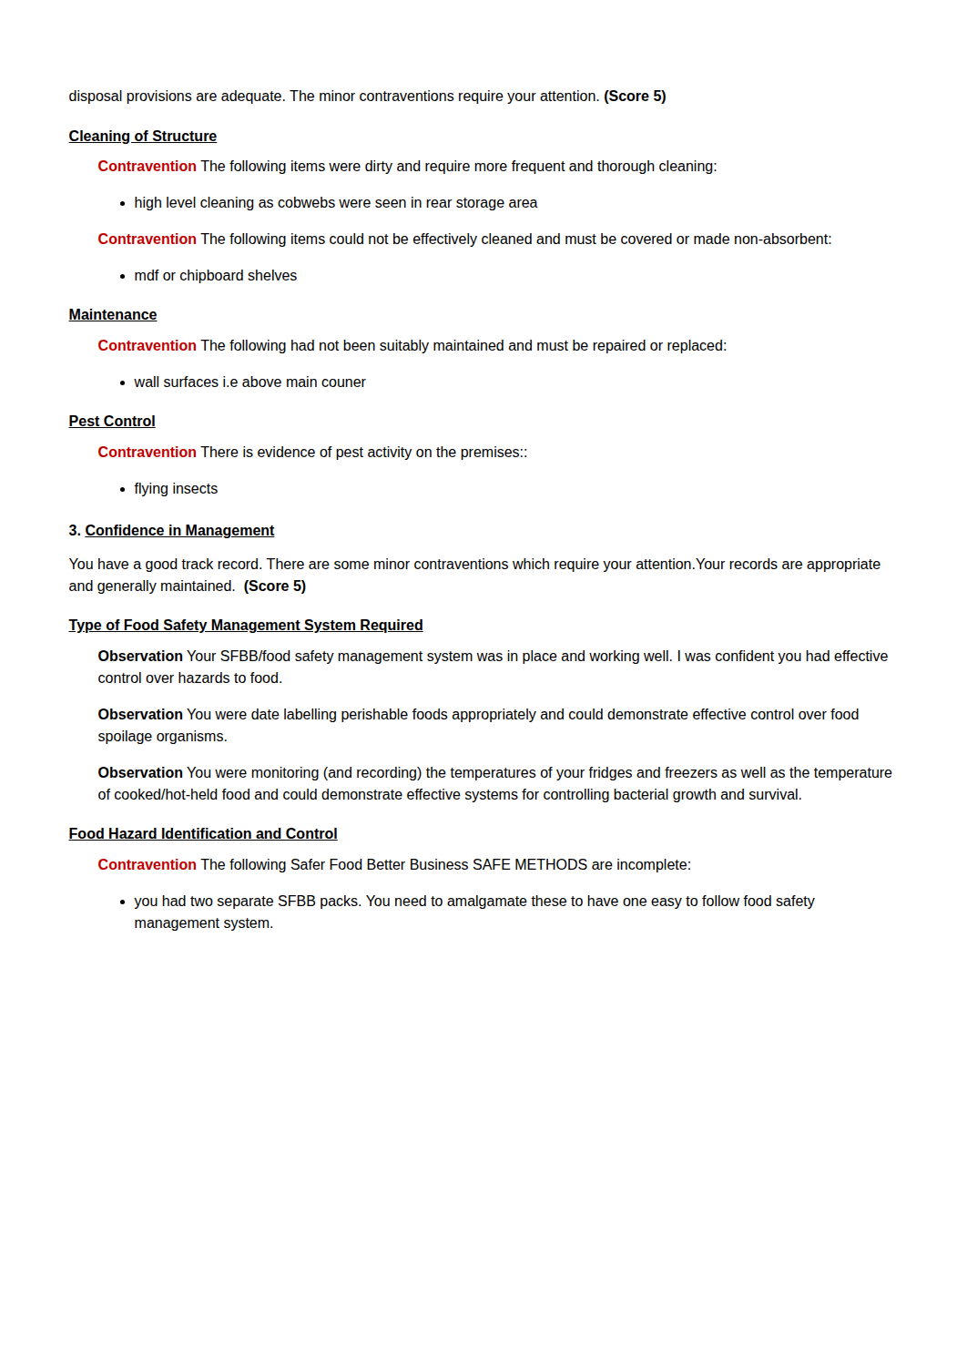disposal provisions are adequate. The minor contraventions require your attention. (Score 5)
Cleaning of Structure
Contravention The following items were dirty and require more frequent and thorough cleaning:
high level cleaning as cobwebs were seen in rear storage area
Contravention The following items could not be effectively cleaned and must be covered or made non-absorbent:
mdf or chipboard shelves
Maintenance
Contravention The following had not been suitably maintained and must be repaired or replaced:
wall surfaces i.e above main couner
Pest Control
Contravention There is evidence of pest activity on the premises::
flying insects
3. Confidence in Management
You have a good track record. There are some minor contraventions which require your attention.Your records are appropriate and generally maintained. (Score 5)
Type of Food Safety Management System Required
Observation Your SFBB/food safety management system was in place and working well. I was confident you had effective control over hazards to food.
Observation You were date labelling perishable foods appropriately and could demonstrate effective control over food spoilage organisms.
Observation You were monitoring (and recording) the temperatures of your fridges and freezers as well as the temperature of cooked/hot-held food and could demonstrate effective systems for controlling bacterial growth and survival.
Food Hazard Identification and Control
Contravention The following Safer Food Better Business SAFE METHODS are incomplete:
you had two separate SFBB packs. You need to amalgamate these to have one easy to follow food safety management system.